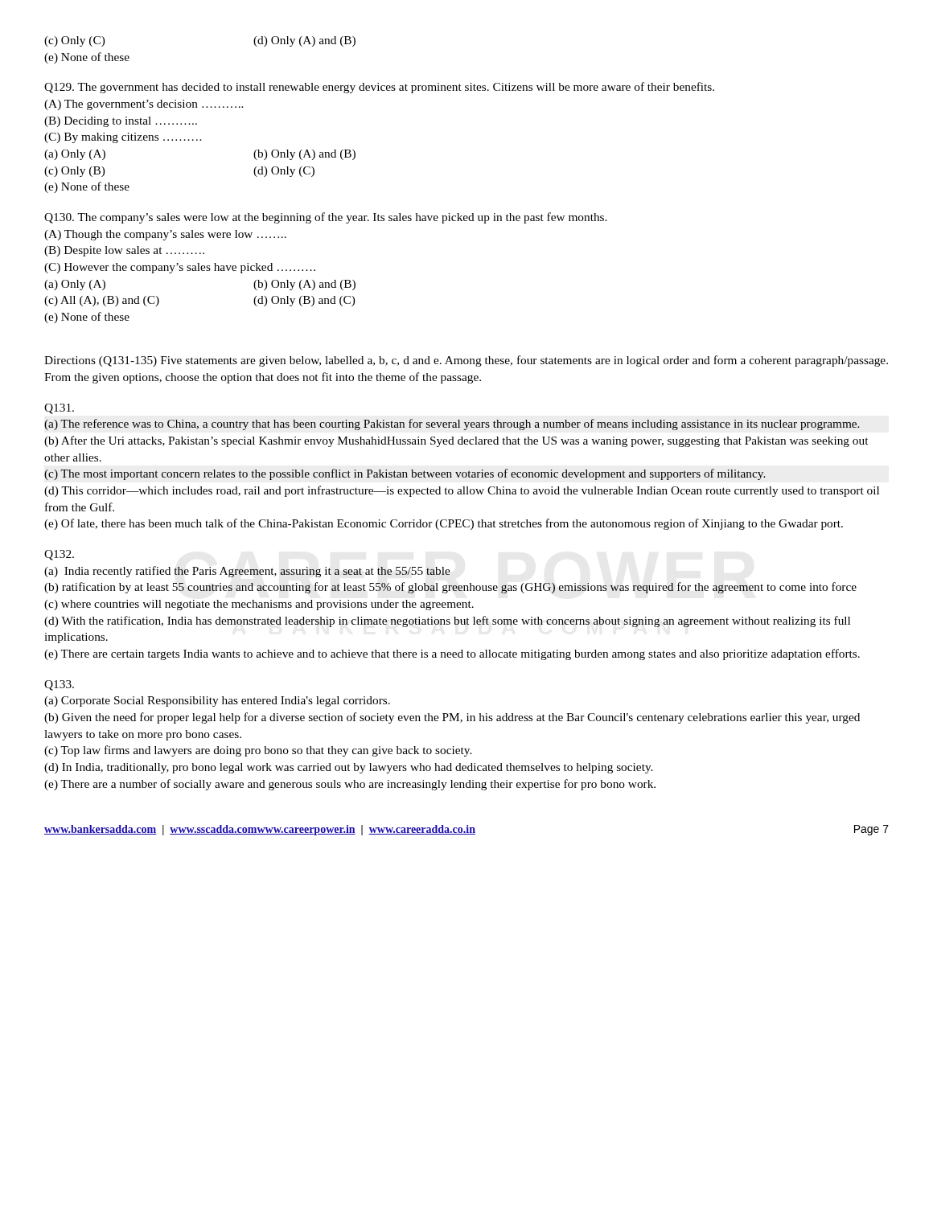CAREER POWERA BANKERSADDA COMPANY
(c) Only (C)(d) Only (A) and (B)
(e) None of these
Q129. The government has decided to install renewable energy devices at prominent sites. Citizens will be more aware of their benefits.
(A) The government’s decision ………..
(B) Deciding to instal ………..
(C) By making citizens ……….
(a) Only (A)(b) Only (A) and (B) (c) Only (B)(d) Only (C)
(e) None of these
Q130. The company’s sales were low at the beginning of the year. Its sales have picked up in the past few months.
(A) Though the company’s sales were low ……..
(B) Despite low sales at ……….
(C) However the company’s sales have picked ……….
(a) Only (A)(b) Only (A) and (B) (c) All (A), (B) and (C)(d) Only (B) and (C)
(e) None of these
Directions (Q131-135) Five statements are given below, labelled a, b, c, d and e. Among these, four statements are in logical order and form a coherent paragraph/passage. From the given options, choose the option that does not fit into the theme of the passage.
Q131.
(a) The reference was to China, a country that has been courting Pakistan for several years through a number of means including assistance in its nuclear programme.
(b) After the Uri attacks, Pakistan’s special Kashmir envoy MushahidHussain Syed declared that the US was a waning power, suggesting that Pakistan was seeking out other allies.
(c) The most important concern relates to the possible conflict in Pakistan between votaries of economic development and supporters of militancy.
(d) This corridor—which includes road, rail and port infrastructure—is expected to allow China to avoid the vulnerable Indian Ocean route currently used to transport oil from the Gulf.
(e) Of late, there has been much talk of the China-Pakistan Economic Corridor (CPEC) that stretches from the autonomous region of Xinjiang to the Gwadar port.
Q132.
(a) India recently ratified the Paris Agreement, assuring it a seat at the 55/55 table
(b) ratification by at least 55 countries and accounting for at least 55% of global greenhouse gas (GHG) emissions was required for the agreement to come into force
(c) where countries will negotiate the mechanisms and provisions under the agreement.
(d) With the ratification, India has demonstrated leadership in climate negotiations but left some with concerns about signing an agreement without realizing its full implications.
(e) There are certain targets India wants to achieve and to achieve that there is a need to allocate mitigating burden among states and also prioritize adaptation efforts.
Q133.
(a) Corporate Social Responsibility has entered India's legal corridors.
(b) Given the need for proper legal help for a diverse section of society even the PM, in his address at the Bar Council's centenary celebrations earlier this year, urged lawyers to take on more pro bono cases.
(c) Top law firms and lawyers are doing pro bono so that they can give back to society.
(d) In India, traditionally, pro bono legal work was carried out by lawyers who had dedicated themselves to helping society.
(e) There are a number of socially aware and generous souls who are increasingly lending their expertise for pro bono work.
www.bankersadda.com | www.sscadda.com www.careerpower.in | www.careeradda.co.in Page 7